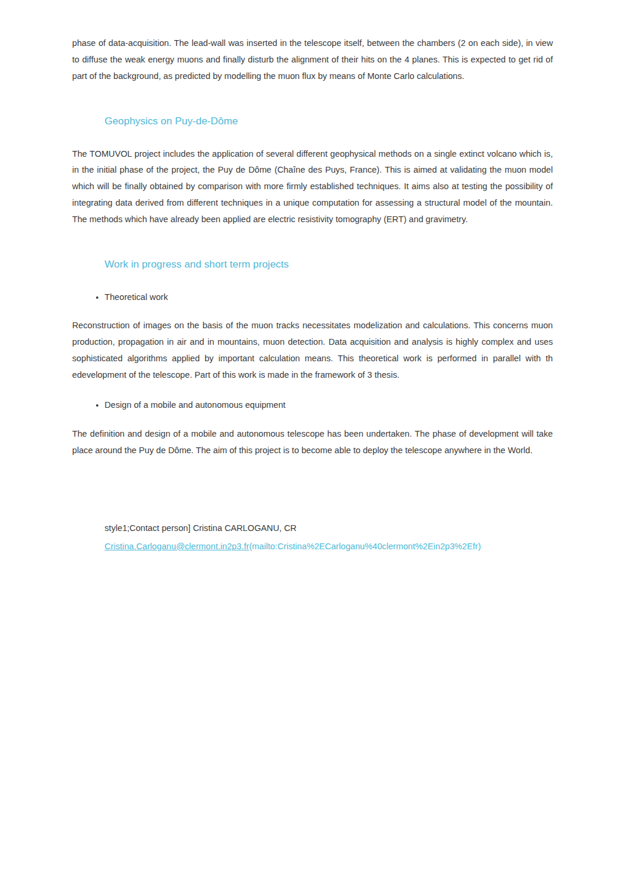phase of data-acquisition. The lead-wall was inserted in the telescope itself, between the chambers (2 on each side), in view to diffuse the weak energy muons and finally disturb the alignment of their hits on the 4 planes. This is expected to get rid of part of the background, as predicted by modelling the muon flux by means of Monte Carlo calculations.
Geophysics on Puy-de-Dôme
The TOMUVOL project includes the application of several different geophysical methods on a single extinct volcano which is, in the initial phase of the project, the Puy de Dôme (Chaîne des Puys, France). This is aimed at validating the muon model which will be finally obtained by comparison with more firmly established techniques. It aims also at testing the possibility of integrating data derived from different techniques in a unique computation for assessing a structural model of the mountain. The methods which have already been applied are electric resistivity tomography (ERT) and gravimetry.
Work in progress and short term projects
Theoretical work
Reconstruction of images on the basis of the muon tracks necessitates modelization and calculations. This concerns muon production, propagation in air and in mountains, muon detection. Data acquisition and analysis is highly complex and uses sophisticated algorithms applied by important calculation means. This theoretical work is performed in parallel with th edevelopment of the telescope. Part of this work is made in the framework of 3 thesis.
Design of a mobile and autonomous equipment
The definition and design of a mobile and autonomous telescope has been undertaken. The phase of development will take place around the Puy de Dôme. The aim of this project is to become able to deploy the telescope anywhere in the World.
style1;Contact person] Cristina CARLOGANU, CR
Cristina.Carloganu@clermont.in2p3.fr(mailto:Cristina%2ECarloganu%40clermont%2Ein2p3%2Efr)